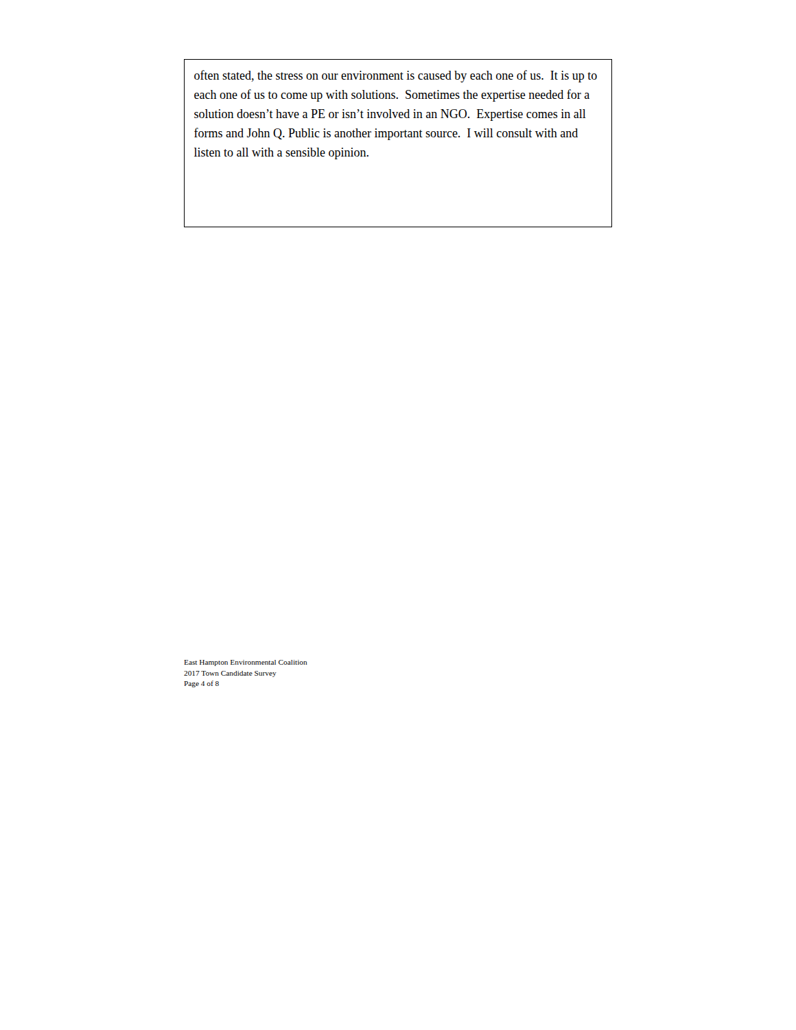often stated, the stress on our environment is caused by each one of us. It is up to each one of us to come up with solutions. Sometimes the expertise needed for a solution doesn’t have a PE or isn’t involved in an NGO. Expertise comes in all forms and John Q. Public is another important source. I will consult with and listen to all with a sensible opinion.
East Hampton Environmental Coalition
2017 Town Candidate Survey
Page 4 of 8